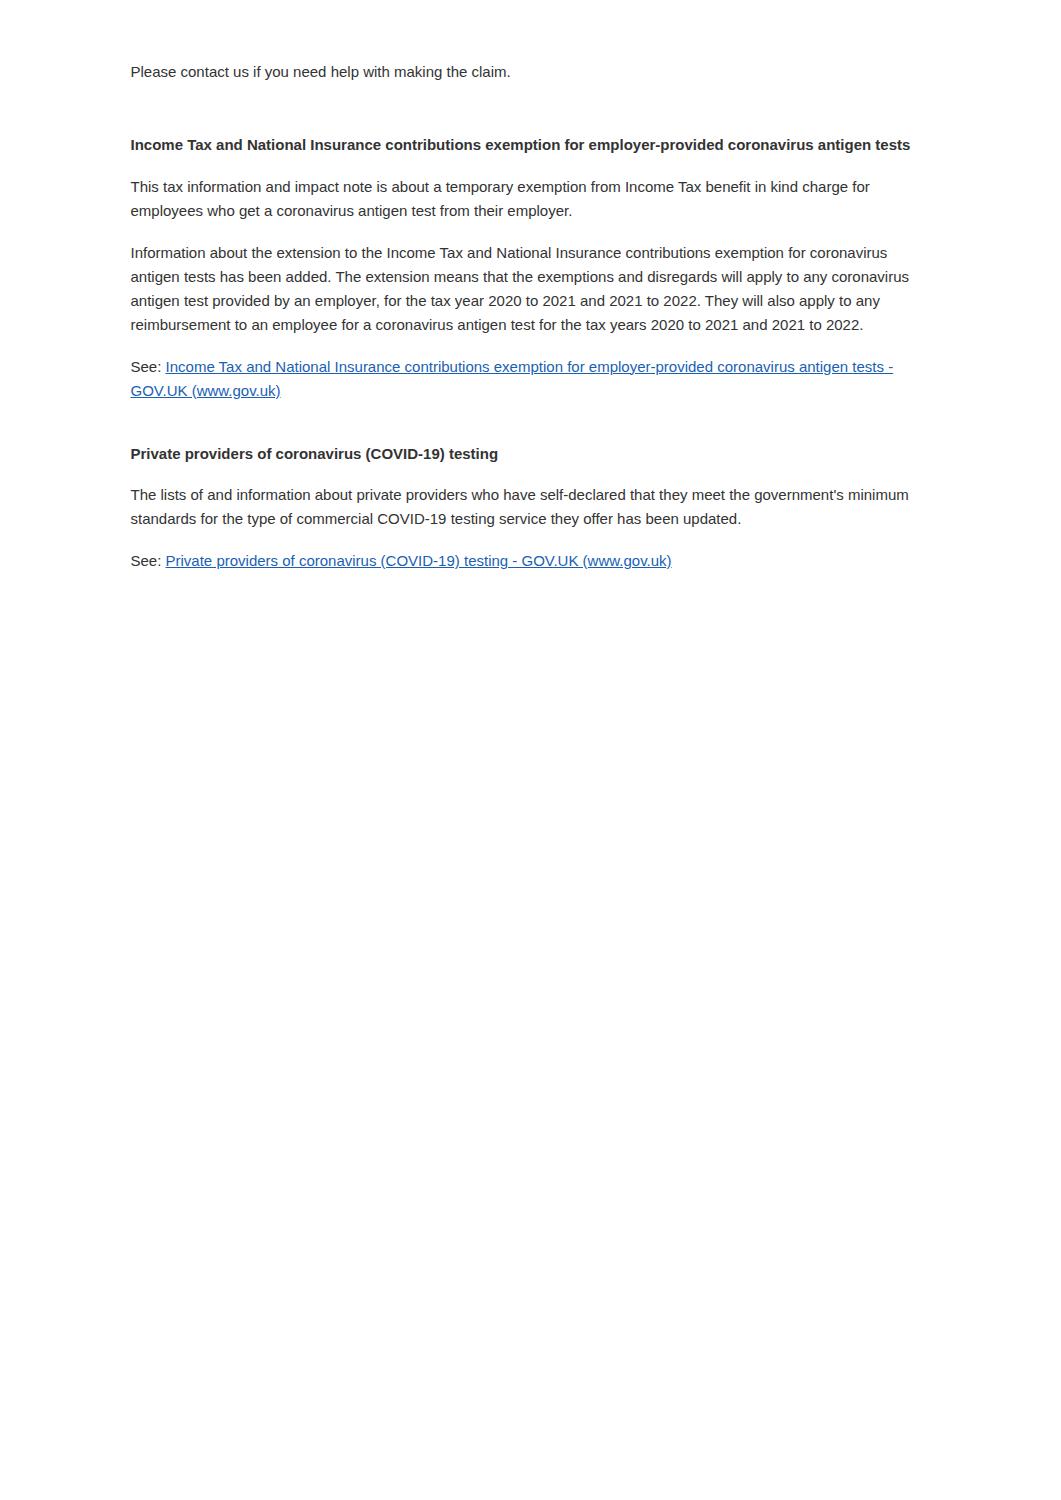Please contact us if you need help with making the claim.
Income Tax and National Insurance contributions exemption for employer-provided coronavirus antigen tests
This tax information and impact note is about a temporary exemption from Income Tax benefit in kind charge for employees who get a coronavirus antigen test from their employer.
Information about the extension to the Income Tax and National Insurance contributions exemption for coronavirus antigen tests has been added. The extension means that the exemptions and disregards will apply to any coronavirus antigen test provided by an employer, for the tax year 2020 to 2021 and 2021 to 2022. They will also apply to any reimbursement to an employee for a coronavirus antigen test for the tax years 2020 to 2021 and 2021 to 2022.
See: Income Tax and National Insurance contributions exemption for employer-provided coronavirus antigen tests - GOV.UK (www.gov.uk)
Private providers of coronavirus (COVID-19) testing
The lists of and information about private providers who have self-declared that they meet the government's minimum standards for the type of commercial COVID-19 testing service they offer has been updated.
See: Private providers of coronavirus (COVID-19) testing - GOV.UK (www.gov.uk)